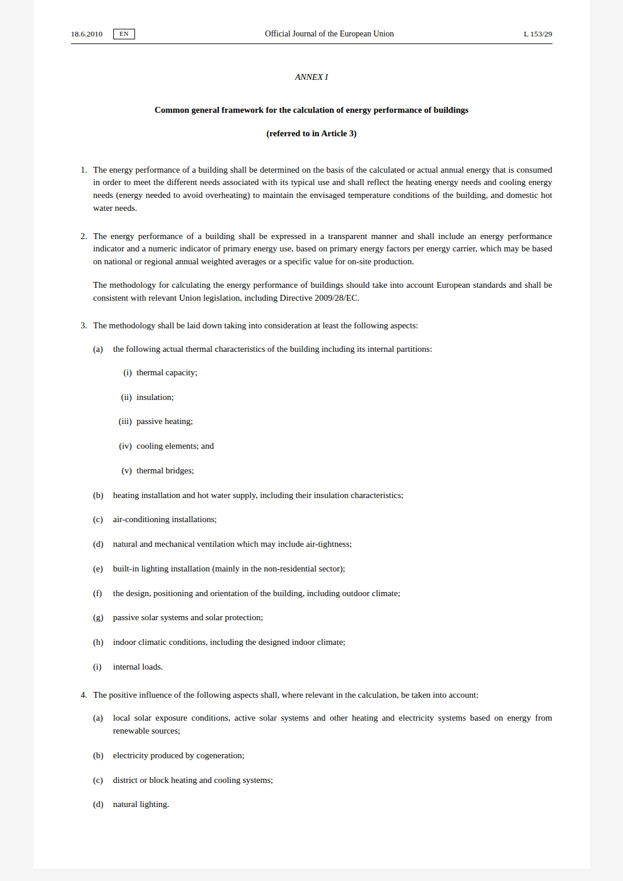18.6.2010 EN Official Journal of the European Union L 153/29
ANNEX I
Common general framework for the calculation of energy performance of buildings
(referred to in Article 3)
1.
The energy performance of a building shall be determined on the basis of the calculated or actual annual energy that is consumed in order to meet the different needs associated with its typical use and shall reflect the heating energy needs and cooling energy needs (energy needed to avoid overheating) to maintain the envisaged temperature conditions of the building, and domestic hot water needs.
2.
The energy performance of a building shall be expressed in a transparent manner and shall include an energy performance indicator and a numeric indicator of primary energy use, based on primary energy factors per energy carrier, which may be based on national or regional annual weighted averages or a specific value for on-site production.
The methodology for calculating the energy performance of buildings should take into account European standards and shall be consistent with relevant Union legislation, including Directive 2009/28/EC.
3.
The methodology shall be laid down taking into consideration at least the following aspects:
(a) the following actual thermal characteristics of the building including its internal partitions:
(i) thermal capacity;
(ii) insulation;
(iii) passive heating;
(iv) cooling elements; and
(v) thermal bridges;
(b) heating installation and hot water supply, including their insulation characteristics;
(c) air-conditioning installations;
(d) natural and mechanical ventilation which may include air-tightness;
(e) built-in lighting installation (mainly in the non-residential sector);
(f) the design, positioning and orientation of the building, including outdoor climate;
(g) passive solar systems and solar protection;
(h) indoor climatic conditions, including the designed indoor climate;
(i) internal loads.
4.
The positive influence of the following aspects shall, where relevant in the calculation, be taken into account:
(a) local solar exposure conditions, active solar systems and other heating and electricity systems based on energy from renewable sources;
(b) electricity produced by cogeneration;
(c) district or block heating and cooling systems;
(d) natural lighting.